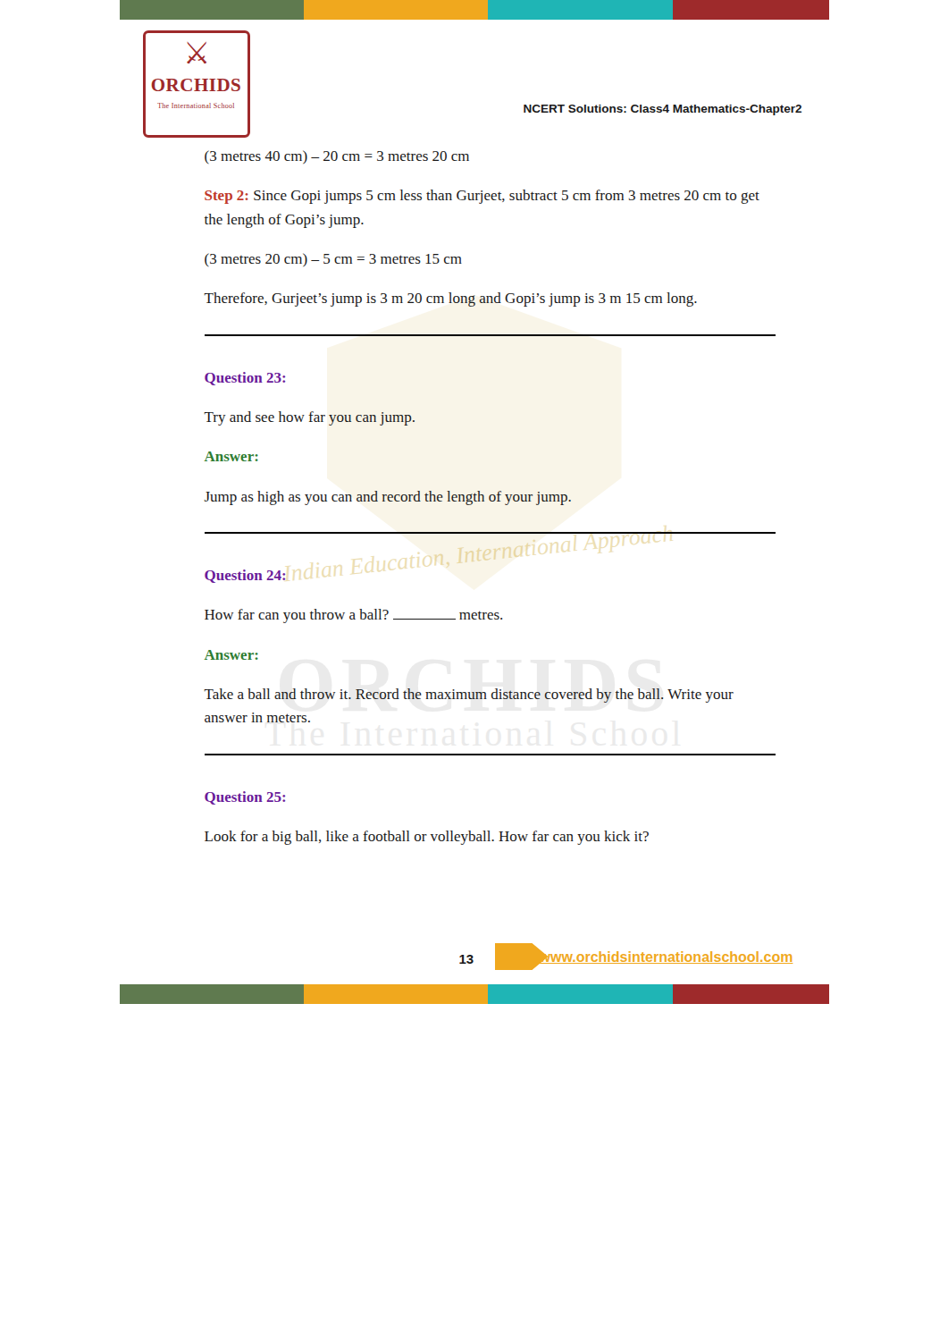⚔
ORCHIDS
The International School
NCERT Solutions: Class4 Mathematics-Chapter2
Indian Education, International Approach
ORCHIDS
The International School
(3 metres 40 cm) – 20 cm = 3 metres 20 cm
Step 2: Since Gopi jumps 5 cm less than Gurjeet, subtract 5 cm from 3 metres 20 cm to get the length of Gopi’s jump.
(3 metres 20 cm) – 5 cm = 3 metres 15 cm
Therefore, Gurjeet’s jump is 3 m 20 cm long and Gopi’s jump is 3 m 15 cm long.
Question 23:
Try and see how far you can jump.
Answer:
Jump as high as you can and record the length of your jump.
Question 24:
How far can you throw a ball? metres.
Answer:
Take a ball and throw it. Record the maximum distance covered by the ball. Write your answer in meters.
Question 25:
Look for a big ball, like a football or volleyball. How far can you kick it?
13
www.orchidsinternationalschool.com